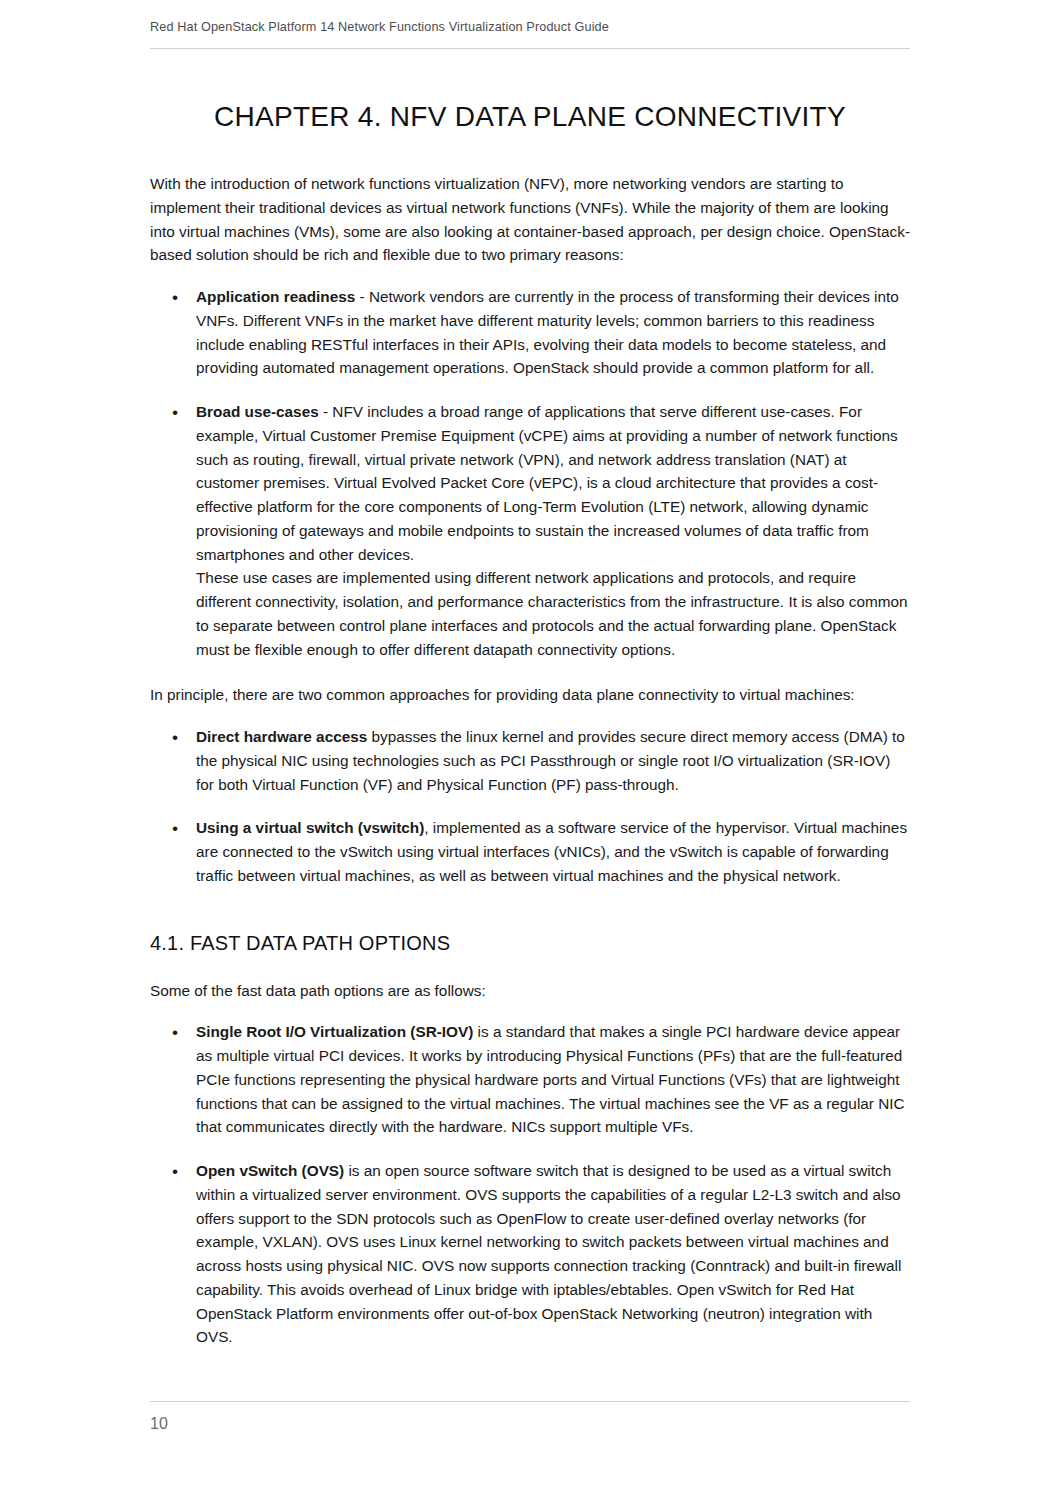Red Hat OpenStack Platform 14 Network Functions Virtualization Product Guide
CHAPTER 4. NFV DATA PLANE CONNECTIVITY
With the introduction of network functions virtualization (NFV), more networking vendors are starting to implement their traditional devices as virtual network functions (VNFs). While the majority of them are looking into virtual machines (VMs), some are also looking at container-based approach, per design choice. OpenStack-based solution should be rich and flexible due to two primary reasons:
Application readiness - Network vendors are currently in the process of transforming their devices into VNFs. Different VNFs in the market have different maturity levels; common barriers to this readiness include enabling RESTful interfaces in their APIs, evolving their data models to become stateless, and providing automated management operations. OpenStack should provide a common platform for all.
Broad use-cases - NFV includes a broad range of applications that serve different use-cases. For example, Virtual Customer Premise Equipment (vCPE) aims at providing a number of network functions such as routing, firewall, virtual private network (VPN), and network address translation (NAT) at customer premises. Virtual Evolved Packet Core (vEPC), is a cloud architecture that provides a cost-effective platform for the core components of Long-Term Evolution (LTE) network, allowing dynamic provisioning of gateways and mobile endpoints to sustain the increased volumes of data traffic from smartphones and other devices.
These use cases are implemented using different network applications and protocols, and require different connectivity, isolation, and performance characteristics from the infrastructure. It is also common to separate between control plane interfaces and protocols and the actual forwarding plane. OpenStack must be flexible enough to offer different datapath connectivity options.
In principle, there are two common approaches for providing data plane connectivity to virtual machines:
Direct hardware access bypasses the linux kernel and provides secure direct memory access (DMA) to the physical NIC using technologies such as PCI Passthrough or single root I/O virtualization (SR-IOV) for both Virtual Function (VF) and Physical Function (PF) pass-through.
Using a virtual switch (vswitch), implemented as a software service of the hypervisor. Virtual machines are connected to the vSwitch using virtual interfaces (vNICs), and the vSwitch is capable of forwarding traffic between virtual machines, as well as between virtual machines and the physical network.
4.1. FAST DATA PATH OPTIONS
Some of the fast data path options are as follows:
Single Root I/O Virtualization (SR-IOV) is a standard that makes a single PCI hardware device appear as multiple virtual PCI devices. It works by introducing Physical Functions (PFs) that are the full-featured PCIe functions representing the physical hardware ports and Virtual Functions (VFs) that are lightweight functions that can be assigned to the virtual machines. The virtual machines see the VF as a regular NIC that communicates directly with the hardware. NICs support multiple VFs.
Open vSwitch (OVS) is an open source software switch that is designed to be used as a virtual switch within a virtualized server environment. OVS supports the capabilities of a regular L2-L3 switch and also offers support to the SDN protocols such as OpenFlow to create user-defined overlay networks (for example, VXLAN). OVS uses Linux kernel networking to switch packets between virtual machines and across hosts using physical NIC. OVS now supports connection tracking (Conntrack) and built-in firewall capability. This avoids overhead of Linux bridge with iptables/ebtables. Open vSwitch for Red Hat OpenStack Platform environments offer out-of-box OpenStack Networking (neutron) integration with OVS.
10